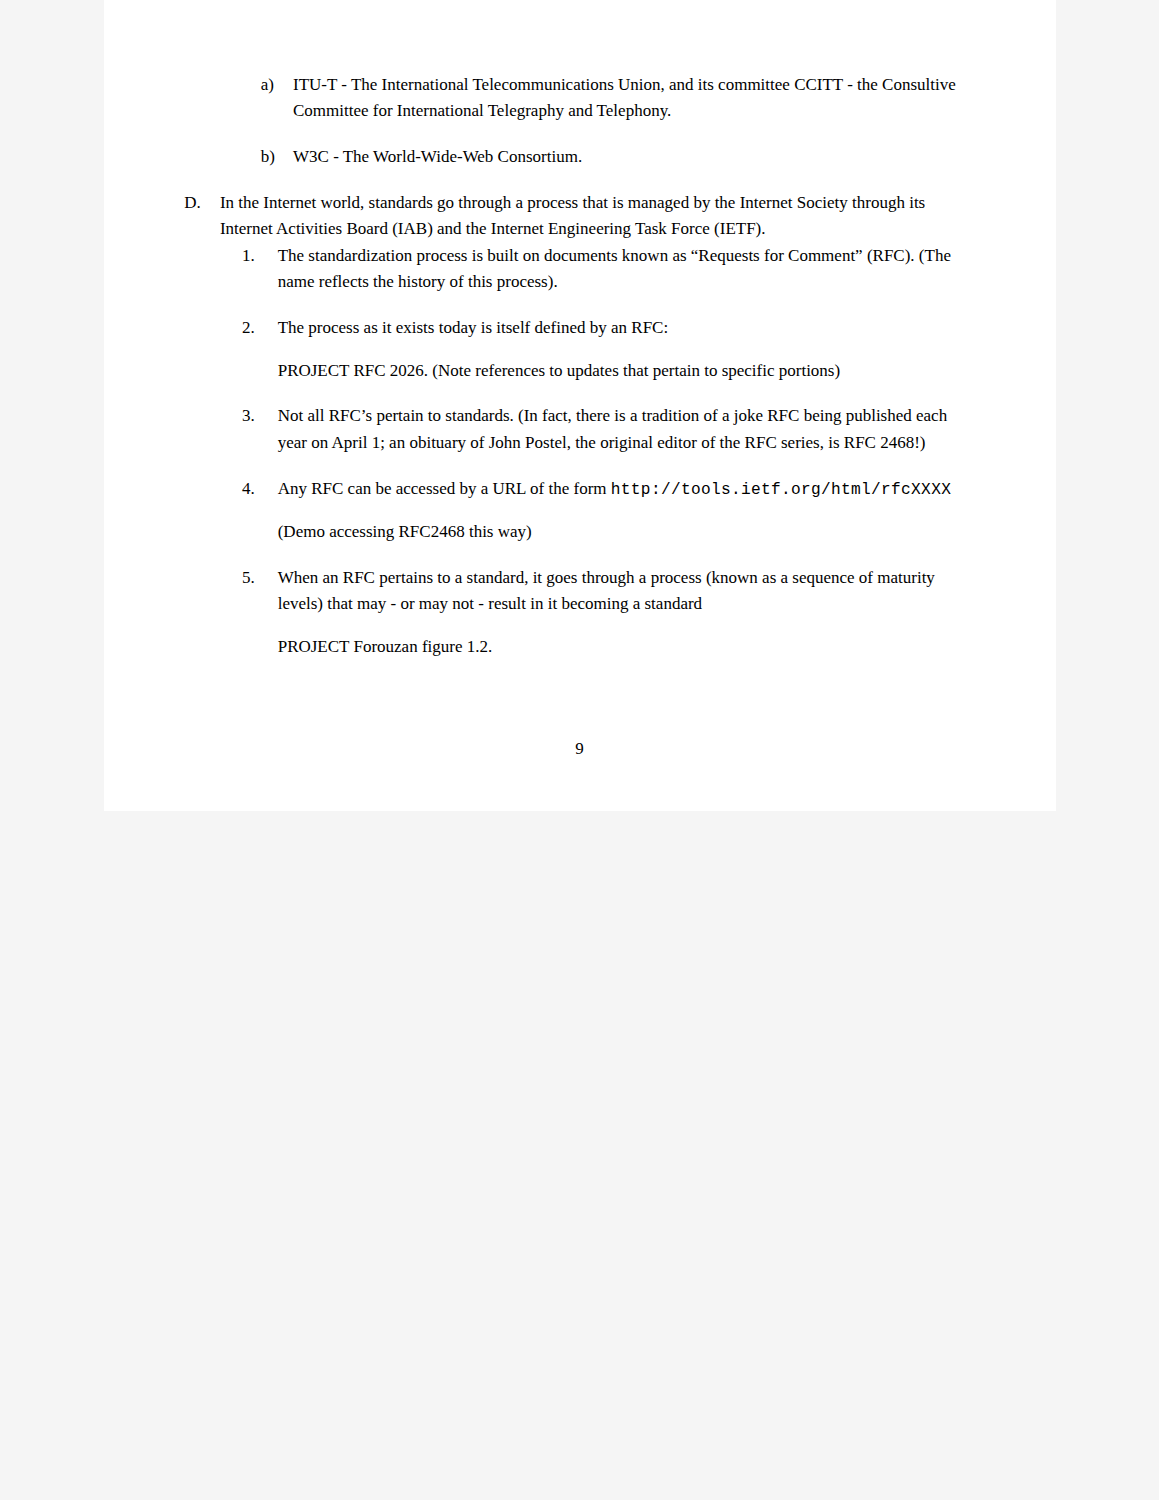a) ITU-T - The International Telecommunications Union, and its committee CCITT - the Consultive Committee for International Telegraphy and Telephony.
b) W3C - The World-Wide-Web Consortium.
D. In the Internet world, standards go through a process that is managed by the Internet Society through its Internet Activities Board (IAB) and the Internet Engineering Task Force (IETF).
1. The standardization process is built on documents known as “Requests for Comment” (RFC). (The name reflects the history of this process).
2. The process as it exists today is itself defined by an RFC:
PROJECT RFC 2026. (Note references to updates that pertain to specific portions)
3. Not all RFC’s pertain to standards. (In fact, there is a tradition of a joke RFC being published each year on April 1; an obituary of John Postel, the original editor of the RFC series, is RFC 2468!)
4. Any RFC can be accessed by a URL of the form http://tools.ietf.org/html/rfcXXXX
(Demo accessing RFC2468 this way)
5. When an RFC pertains to a standard, it goes through a process (known as a sequence of maturity levels) that may - or may not - result in it becoming a standard
PROJECT Forouzan figure 1.2.
9